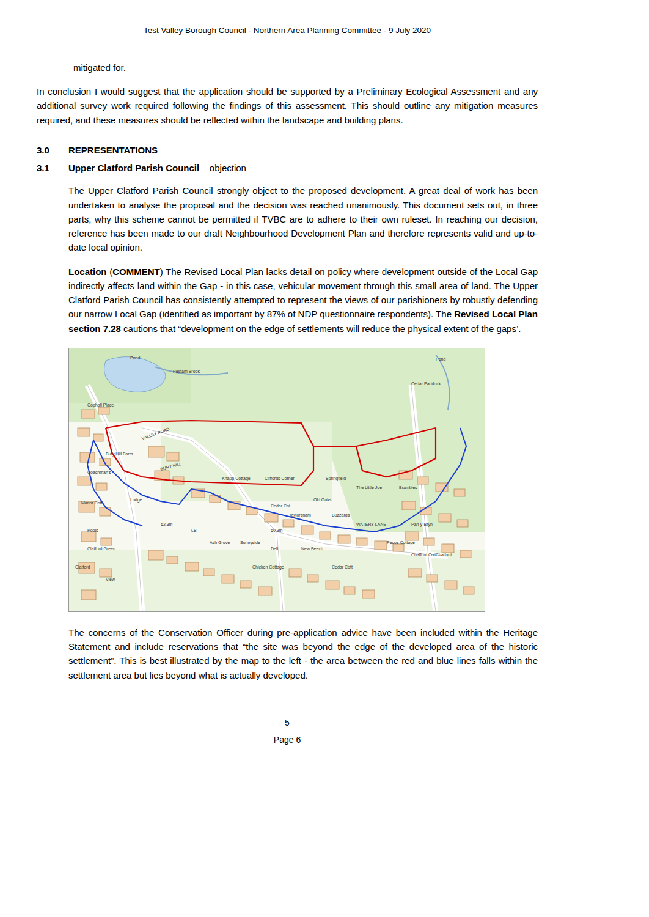Test Valley Borough Council - Northern Area Planning Committee - 9 July 2020
mitigated for.
In conclusion I would suggest that the application should be supported by a Preliminary Ecological Assessment and any additional survey work required following the findings of this assessment. This should outline any mitigation measures required, and these measures should be reflected within the landscape and building plans.
3.0
Representations
3.1
Upper Clatford Parish Council – objection
The Upper Clatford Parish Council strongly object to the proposed development. A great deal of work has been undertaken to analyse the proposal and the decision was reached unanimously. This document sets out, in three parts, why this scheme cannot be permitted if TVBC are to adhere to their own ruleset. In reaching our decision, reference has been made to our draft Neighbourhood Development Plan and therefore represents valid and up-to-date local opinion.
Location (COMMENT) The Revised Local Plan lacks detail on policy where development outside of the Local Gap indirectly affects land within the Gap - in this case, vehicular movement through this small area of land. The Upper Clatford Parish Council has consistently attempted to represent the views of our parishioners by robustly defending our narrow Local Gap (identified as important by 87% of NDP questionnaire respondents). The Revised Local Plan section 7.28 cautions that “development on the edge of settlements will reduce the physical extent of the gaps’.
Pond Pelham Brook Cophall Place Bury Hill Farm Coachman's Manor Cott Pools Clatford Green Clatford VALLEY ROAD BURY HILL Knapp Cottage Cliffords Corner Springfield The Little Joe Brambles Old Oaks Cedar Cot Taylorsham Buzzards WATERY LANE Pan-y-Bryn Pecos Cottage Chalfont Cott Chalfont LB Ash Grove Sunnyside Dell New Beech Chicken Cottage Cedar Cott 62.3m 60.3m Lodge View Cedar Paddock Pond
The concerns of the Conservation Officer during pre-application advice have been included within the Heritage Statement and include reservations that “the site was beyond the edge of the developed area of the historic settlement”. This is best illustrated by the map to the left - the area between the red and blue lines falls within the settlement area but lies beyond what is actually developed.
5
Page 6